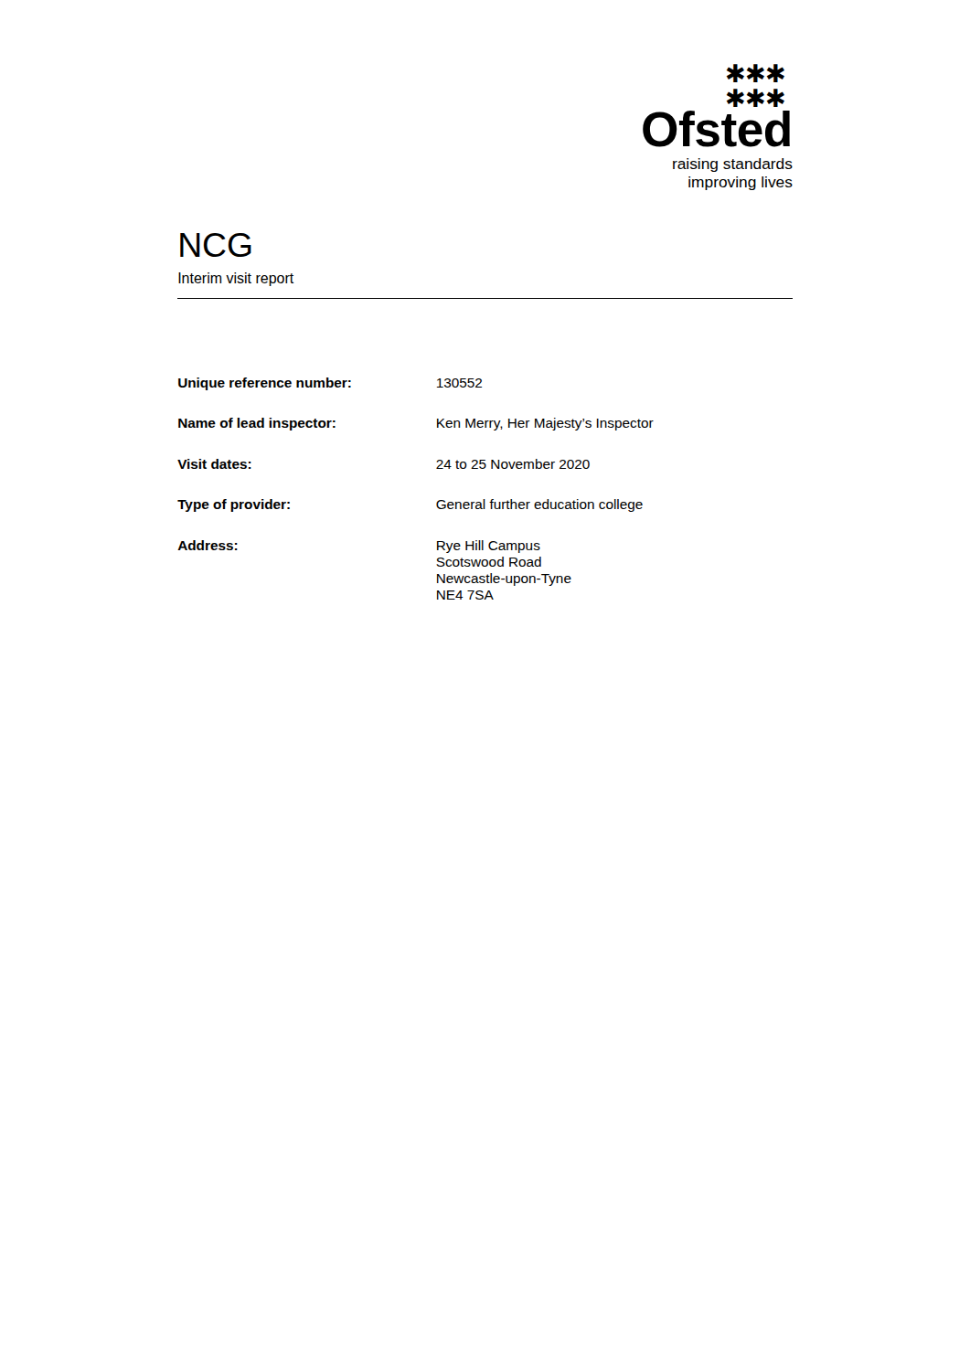✱✱✱
✱✱✱
Ofsted
raising standards
improving lives
NCG
Interim visit report
| Unique reference number: | 130552 |
| Name of lead inspector: | Ken Merry, Her Majesty’s Inspector |
| Visit dates: | 24 to 25 November 2020 |
| Type of provider: | General further education college |
| Address: | Rye Hill Campus Scotswood Road Newcastle-upon-Tyne NE4 7SA |